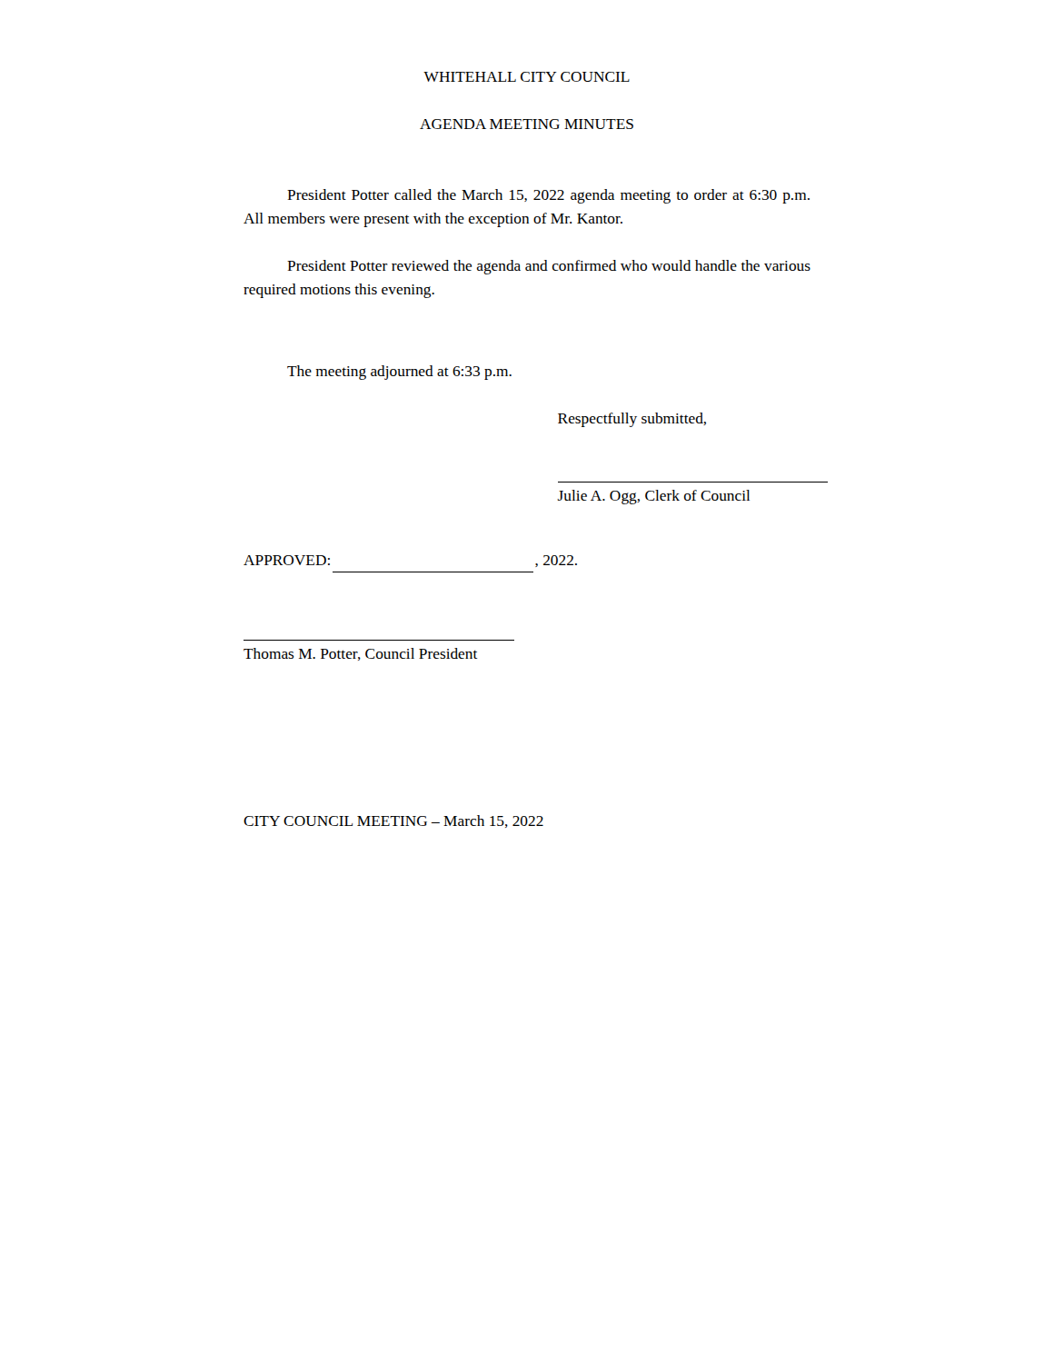WHITEHALL CITY COUNCIL
AGENDA MEETING MINUTES
President Potter called the March 15, 2022 agenda meeting to order at 6:30 p.m. All members were present with the exception of Mr. Kantor.
President Potter reviewed the agenda and confirmed who would handle the various required motions this evening.
The meeting adjourned at 6:33 p.m.
Respectfully submitted,
Julie A. Ogg, Clerk of Council
APPROVED: , 2022.
Thomas M. Potter, Council President
CITY COUNCIL MEETING – March 15, 2022